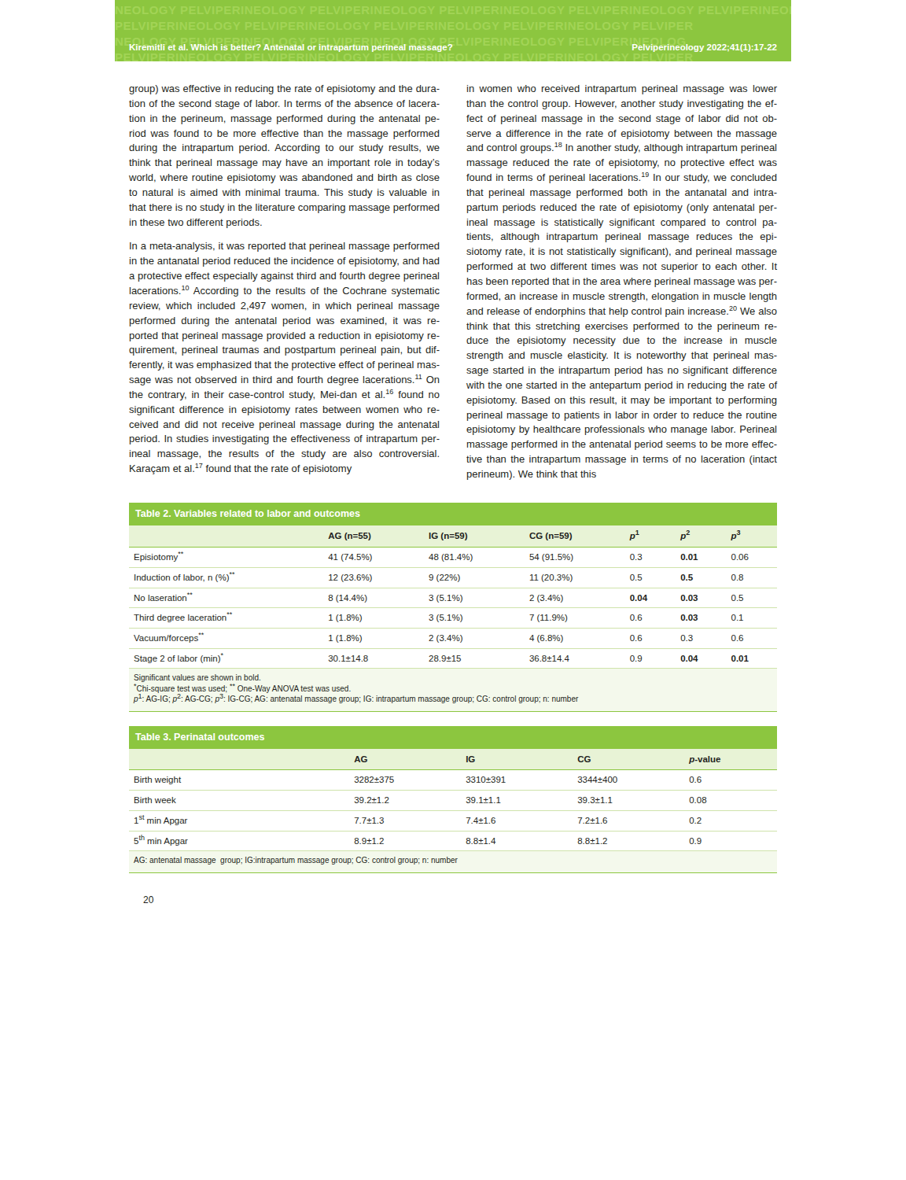NEOLOGY PELVIPERINEOLOGY PELVIPERINEOLOGY PELVIPERINEOLOGY PELVIPERINEOLOGY PELVIPERINEOLOG
PELVIPERINEOLOGY PELVIPERINEOLOGY PELVIPERINEOLOGY PELVIPERINEOLOGY PELVIPER
NEOLOGY PELVIPERINEOLOGY PELVIPERINEOLOGY PELVIPERINEOLOGY PELVIPERINEOLOG
PELVIPERINEOLOGY PELVIPERINEOLOGY PELVIPERINEOLOGY PELVIPERINEOLOGY PELVIPER
Kiremitli et al. Which is better? Antenatal or intrapartum perineal massage? Pelviperineology 2022;41(1):17-22
group) was effective in reducing the rate of episiotomy and the duration of the second stage of labor. In terms of the absence of laceration in the perineum, massage performed during the antenatal period was found to be more effective than the massage performed during the intrapartum period. According to our study results, we think that perineal massage may have an important role in today’s world, where routine episiotomy was abandoned and birth as close to natural is aimed with minimal trauma. This study is valuable in that there is no study in the literature comparing massage performed in these two different periods.
In a meta-analysis, it was reported that perineal massage performed in the antanatal period reduced the incidence of episiotomy, and had a protective effect especially against third and fourth degree perineal lacerations.10 According to the results of the Cochrane systematic review, which included 2,497 women, in which perineal massage performed during the antenatal period was examined, it was reported that perineal massage provided a reduction in episiotomy requirement, perineal traumas and postpartum perineal pain, but differently, it was emphasized that the protective effect of perineal massage was not observed in third and fourth degree lacerations.11 On the contrary, in their case-control study, Mei-dan et al.16 found no significant difference in episiotomy rates between women who received and did not receive perineal massage during the antenatal period. In studies investigating the effectiveness of intrapartum perineal massage, the results of the study are also controversial. Karaçam et al.17 found that the rate of episiotomy
in women who received intrapartum perineal massage was lower than the control group. However, another study investigating the effect of perineal massage in the second stage of labor did not observe a difference in the rate of episiotomy between the massage and control groups.18 In another study, although intrapartum perineal massage reduced the rate of episiotomy, no protective effect was found in terms of perineal lacerations.19 In our study, we concluded that perineal massage performed both in the antanatal and intrapartum periods reduced the rate of episiotomy (only antenatal perineal massage is statistically significant compared to control patients, although intrapartum perineal massage reduces the episiotomy rate, it is not statistically significant), and perineal massage performed at two different times was not superior to each other. It has been reported that in the area where perineal massage was performed, an increase in muscle strength, elongation in muscle length and release of endorphins that help control pain increase.20 We also think that this stretching exercises performed to the perineum reduce the episiotomy necessity due to the increase in muscle strength and muscle elasticity. It is noteworthy that perineal massage started in the intrapartum period has no significant difference with the one started in the antepartum period in reducing the rate of episiotomy. Based on this result, it may be important to performing perineal massage to patients in labor in order to reduce the routine episiotomy by healthcare professionals who manage labor. Perineal massage performed in the antenatal period seems to be more effective than the intrapartum massage in terms of no laceration (intact perineum). We think that this
Table 2. Variables related to labor and outcomes
| | AG (n=55) | IG (n=59) | CG (n=59) | p 1 | p 2 | p 3 |
| --- | --- | --- | --- | --- | --- | --- |
| Episiotomy ** | 41 (74.5%) | 48 (81.4%) | 54 (91.5%) | 0.3 | 0.01 | 0.06 |
| Induction of labor, n (%) ** | 12 (23.6%) | 9 (22%) | 11 (20.3%) | 0.5 | 0.5 | 0.8 |
| No laseration ** | 8 (14.4%) | 3 (5.1%) | 2 (3.4%) | 0.04 | 0.03 | 0.5 |
| Third degree laceration ** | 1 (1.8%) | 3 (5.1%) | 7 (11.9%) | 0.6 | 0.03 | 0.1 |
| Vacuum/forceps ** | 1 (1.8%) | 2 (3.4%) | 4 (6.8%) | 0.6 | 0.3 | 0.6 |
| Stage 2 of labor (min) * | 30.1±14.8 | 28.9±15 | 36.8±14.4 | 0.9 | 0.04 | 0.01 |
| Significant values are shown in bold. * Chi-square test was used; ** One-Way ANOVA test was used. p 1 : AG-IG; p 2 : AG-CG; p 3 : IG-CG; AG: antenatal massage group; IG: intrapartum massage group; CG: control group; n: number |
Table 3. Perinatal outcomes
| | AG | IG | CG | p -value |
| --- | --- | --- | --- | --- |
| Birth weight | 3282±375 | 3310±391 | 3344±400 | 0.6 |
| Birth week | 39.2±1.2 | 39.1±1.1 | 39.3±1.1 | 0.08 |
| 1 st min Apgar | 7.7±1.3 | 7.4±1.6 | 7.2±1.6 | 0.2 |
| 5 th min Apgar | 8.9±1.2 | 8.8±1.4 | 8.8±1.2 | 0.9 |
| AG: antenatal massage group; IG:intrapartum massage group; CG: control group; n: number |
20